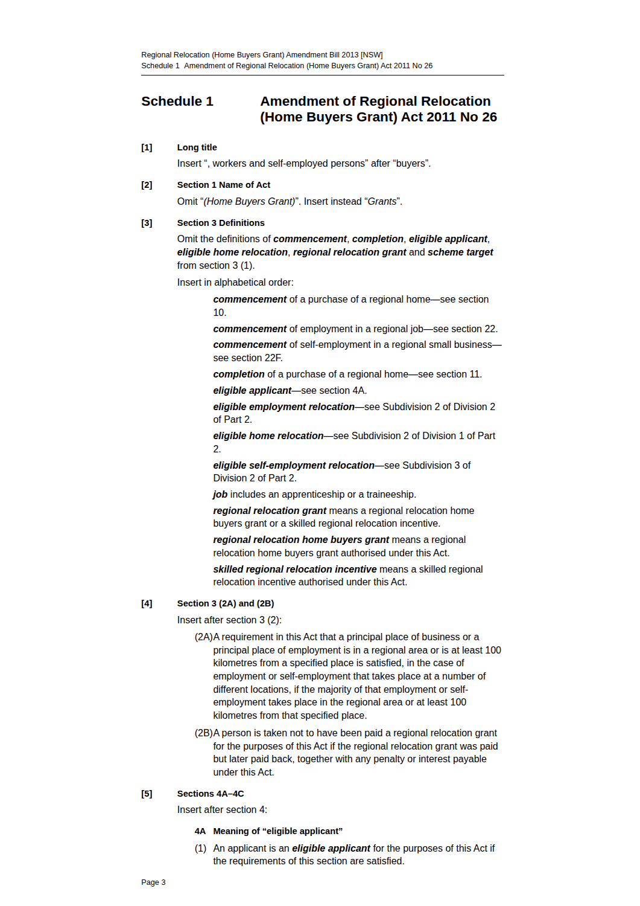Regional Relocation (Home Buyers Grant) Amendment Bill 2013 [NSW] Schedule 1 Amendment of Regional Relocation (Home Buyers Grant) Act 2011 No 26
Schedule 1
Amendment of Regional Relocation (Home Buyers Grant) Act 2011 No 26
[1] Long title
Insert “, workers and self-employed persons” after “buyers”.
[2] Section 1 Name of Act
Omit “(Home Buyers Grant)”. Insert instead “Grants”.
[3] Section 3 Definitions
Omit the definitions of commencement, completion, eligible applicant, eligible home relocation, regional relocation grant and scheme target from section 3 (1).
Insert in alphabetical order:
commencement of a purchase of a regional home—see section 10.
commencement of employment in a regional job—see section 22.
commencement of self-employment in a regional small business—see section 22F.
completion of a purchase of a regional home—see section 11.
eligible applicant—see section 4A.
eligible employment relocation—see Subdivision 2 of Division 2 of Part 2.
eligible home relocation—see Subdivision 2 of Division 1 of Part 2.
eligible self-employment relocation—see Subdivision 3 of Division 2 of Part 2.
job includes an apprenticeship or a traineeship.
regional relocation grant means a regional relocation home buyers grant or a skilled regional relocation incentive.
regional relocation home buyers grant means a regional relocation home buyers grant authorised under this Act.
skilled regional relocation incentive means a skilled regional relocation incentive authorised under this Act.
[4] Section 3 (2A) and (2B)
Insert after section 3 (2):
(2A) A requirement in this Act that a principal place of business or a principal place of employment is in a regional area or is at least 100 kilometres from a specified place is satisfied, in the case of employment or self-employment that takes place at a number of different locations, if the majority of that employment or self-employment takes place in the regional area or at least 100 kilometres from that specified place.
(2B) A person is taken not to have been paid a regional relocation grant for the purposes of this Act if the regional relocation grant was paid but later paid back, together with any penalty or interest payable under this Act.
[5] Sections 4A–4C
Insert after section 4:
4A Meaning of “eligible applicant”
(1) An applicant is an eligible applicant for the purposes of this Act if the requirements of this section are satisfied.
Page 3